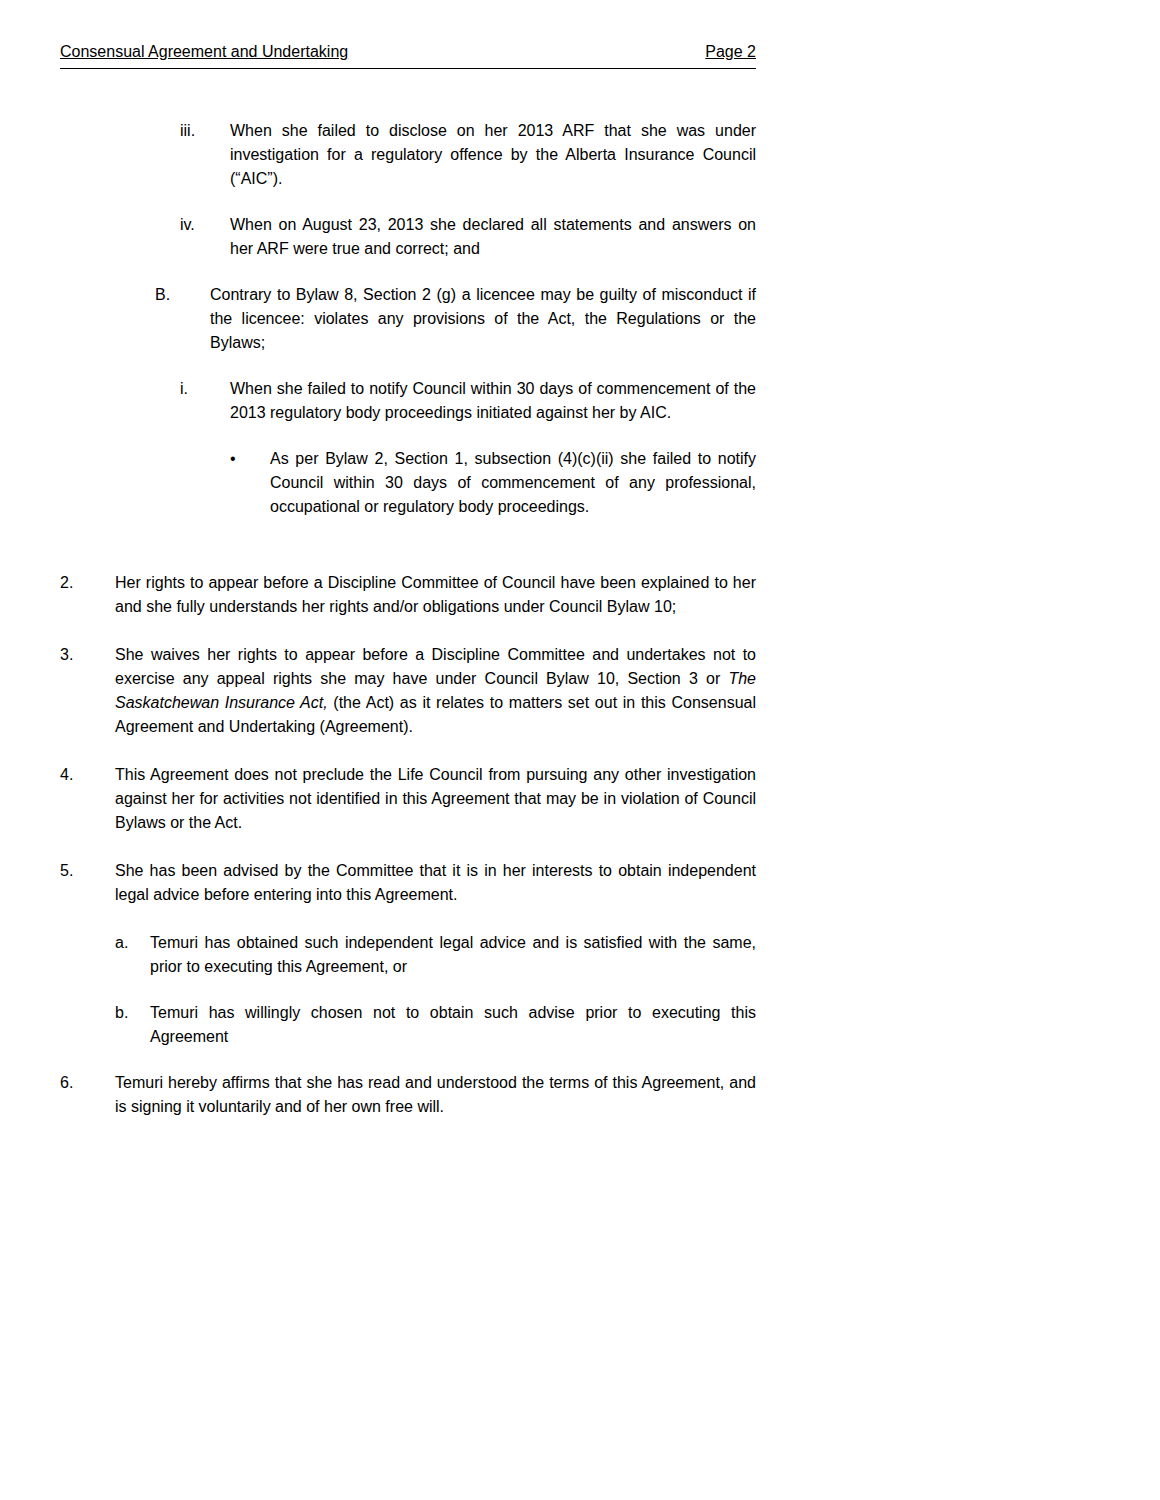Consensual Agreement and Undertaking Page 2
iii. When she failed to disclose on her 2013 ARF that she was under investigation for a regulatory offence by the Alberta Insurance Council (“AIC”).
iv. When on August 23, 2013 she declared all statements and answers on her ARF were true and correct; and
B. Contrary to Bylaw 8, Section 2 (g) a licencee may be guilty of misconduct if the licencee: violates any provisions of the Act, the Regulations or the Bylaws;
i. When she failed to notify Council within 30 days of commencement of the 2013 regulatory body proceedings initiated against her by AIC.
• As per Bylaw 2, Section 1, subsection (4)(c)(ii) she failed to notify Council within 30 days of commencement of any professional, occupational or regulatory body proceedings.
2. Her rights to appear before a Discipline Committee of Council have been explained to her and she fully understands her rights and/or obligations under Council Bylaw 10;
3. She waives her rights to appear before a Discipline Committee and undertakes not to exercise any appeal rights she may have under Council Bylaw 10, Section 3 or The Saskatchewan Insurance Act, (the Act) as it relates to matters set out in this Consensual Agreement and Undertaking (Agreement).
4. This Agreement does not preclude the Life Council from pursuing any other investigation against her for activities not identified in this Agreement that may be in violation of Council Bylaws or the Act.
5. She has been advised by the Committee that it is in her interests to obtain independent legal advice before entering into this Agreement.
a. Temuri has obtained such independent legal advice and is satisfied with the same, prior to executing this Agreement, or
b. Temuri has willingly chosen not to obtain such advise prior to executing this Agreement
6. Temuri hereby affirms that she has read and understood the terms of this Agreement, and is signing it voluntarily and of her own free will.